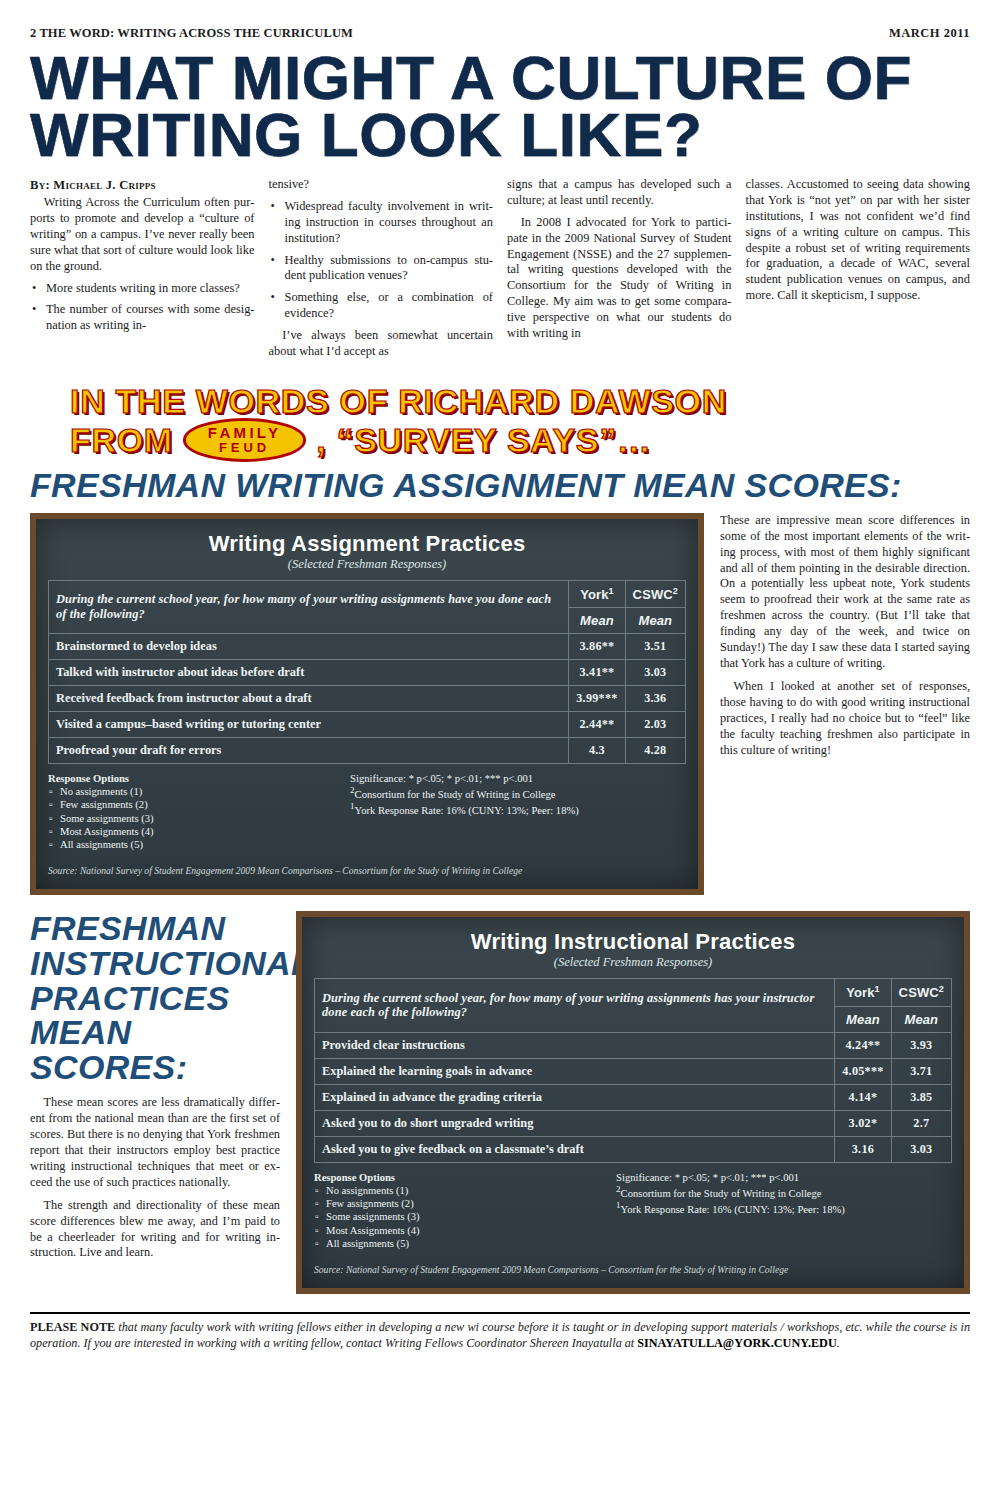2 The Word: Writing Across the Curriculum
March 2011
What might a culture of writing look like?
By: Michael J. Cripps
Writing Across the Curriculum often purports to promote and develop a “culture of writing” on a campus. I’ve never really been sure what that sort of culture would look like on the ground.
More students writing in more classes?
The number of courses with some designation as writing in-
tensive?
Widespread faculty involvement in writing instruction in courses throughout an institution?
Healthy submissions to on-campus student publication venues?
Something else, or a combination of evidence?
I’ve always been somewhat uncertain about what I’d accept as
signs that a campus has developed such a culture; at least until recently.
In 2008 I advocated for York to participate in the 2009 National Survey of Student Engagement (NSSE) and the 27 supplemental writing questions developed with the Consortium for the Study of Writing in College. My aim was to get some comparative perspective on what our students do with writing in
classes. Accustomed to seeing data showing that York is “not yet” on par with her sister institutions, I was not confident we’d find signs of a writing culture on campus. This despite a robust set of writing requirements for graduation, a decade of WAC, several student publication venues on campus, and more. Call it skepticism, I suppose.
In the words of Richard Dawson
from FamilyFeud , “Survey says”…
Freshman Writing Assignment Mean Scores:
Writing Assignment Practices
(Selected Freshman Responses)
| During the current school year, for how many of your writing assignments have you done each of the following? | York 1 | CSWC 2 |
| --- | --- | --- |
| Mean | Mean |
| Brainstormed to develop ideas | 3.86** | 3.51 |
| Talked with instructor about ideas before draft | 3.41** | 3.03 |
| Received feedback from instructor about a draft | 3.99*** | 3.36 |
| Visited a campus–based writing or tutoring center | 2.44** | 2.03 |
| Proofread your draft for errors | 4.3 | 4.28 |
Response Options
No assignments (1)
Few assignments (2)
Some assignments (3)
Most Assignments (4)
All assignments (5)
Significance: * p<.05; * p<.01; *** p<.001
2 Consortium for the Study of Writing in College
1 York Response Rate: 16% (CUNY: 13%; Peer: 18%)
Source: National Survey of Student Engagement 2009 Mean Comparisons – Consortium for the Study of Writing in College
These are impressive mean score differences in some of the most important elements of the writing process, with most of them highly significant and all of them pointing in the desirable direction. On a potentially less upbeat note, York students seem to proofread their work at the same rate as freshmen across the country. (But I’ll take that finding any day of the week, and twice on Sunday!) The day I saw these data I started saying that York has a culture of writing.
When I looked at another set of responses, those having to do with good writing instructional practices, I really had no choice but to “feel” like the faculty teaching freshmen also participate in this culture of writing!
Freshman Instructional Practices Mean Scores:
These mean scores are less dramatically different from the national mean than are the first set of scores. But there is no denying that York freshmen report that their instructors employ best practice writing instructional techniques that meet or exceed the use of such practices nationally.
The strength and directionality of these mean score differences blew me away, and I’m paid to be a cheerleader for writing and for writing instruction. Live and learn.
Writing Instructional Practices
(Selected Freshman Responses)
| During the current school year, for how many of your writing assignments has your instructor done each of the following? | York 1 | CSWC 2 |
| --- | --- | --- |
| Mean | Mean |
| Provided clear instructions | 4.24** | 3.93 |
| Explained the learning goals in advance | 4.05*** | 3.71 |
| Explained in advance the grading criteria | 4.14* | 3.85 |
| Asked you to do short ungraded writing | 3.02* | 2.7 |
| Asked you to give feedback on a classmate’s draft | 3.16 | 3.03 |
Response Options
No assignments (1)
Few assignments (2)
Some assignments (3)
Most Assignments (4)
All assignments (5)
Significance: * p<.05; * p<.01; *** p<.001
2 Consortium for the Study of Writing in College
1 York Response Rate: 16% (CUNY: 13%; Peer: 18%)
Source: National Survey of Student Engagement 2009 Mean Comparisons – Consortium for the Study of Writing in College
PLEASE NOTE that many faculty work with writing fellows either in developing a new wi course before it is taught or in developing support materials / workshops, etc. while the course is in operation. If you are interested in working with a writing fellow, contact Writing Fellows Coordinator Shereen Inayatulla at SINAYATULLA@YORK.CUNY.EDU.